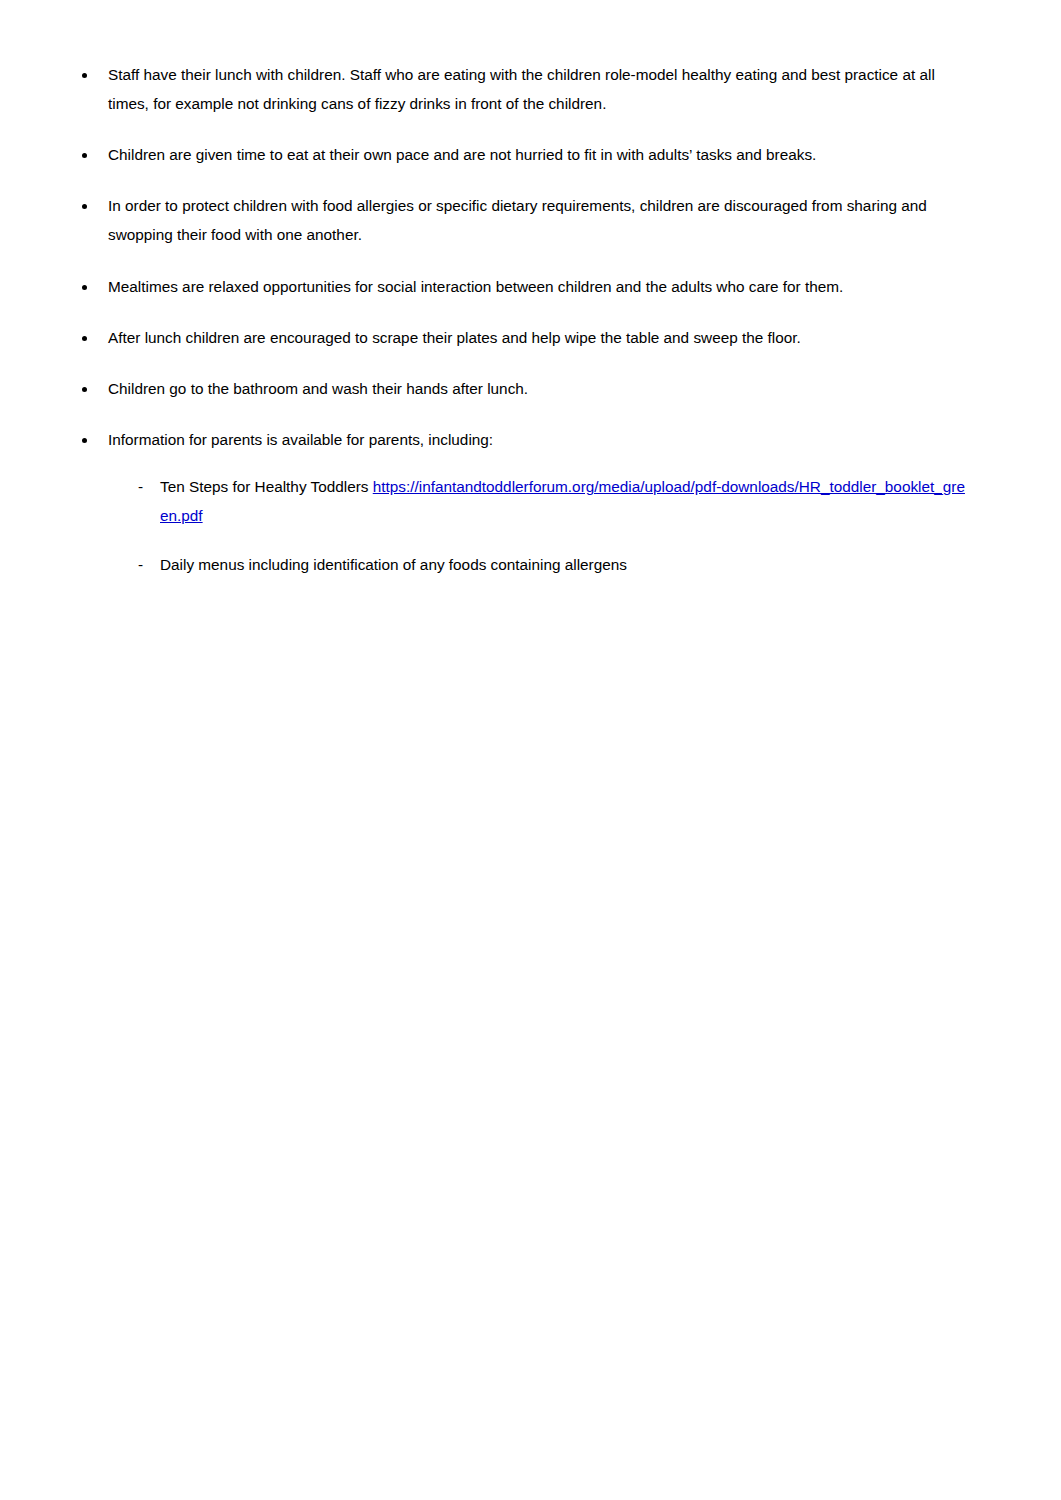Staff have their lunch with children. Staff who are eating with the children role-model healthy eating and best practice at all times, for example not drinking cans of fizzy drinks in front of the children.
Children are given time to eat at their own pace and are not hurried to fit in with adults’ tasks and breaks.
In order to protect children with food allergies or specific dietary requirements, children are discouraged from sharing and swopping their food with one another.
Mealtimes are relaxed opportunities for social interaction between children and the adults who care for them.
After lunch children are encouraged to scrape their plates and help wipe the table and sweep the floor.
Children go to the bathroom and wash their hands after lunch.
Information for parents is available for parents, including:
Ten Steps for Healthy Toddlers https://infantandtoddlerforum.org/media/upload/pdf-downloads/HR_toddler_booklet_green.pdf
Daily menus including identification of any foods containing allergens